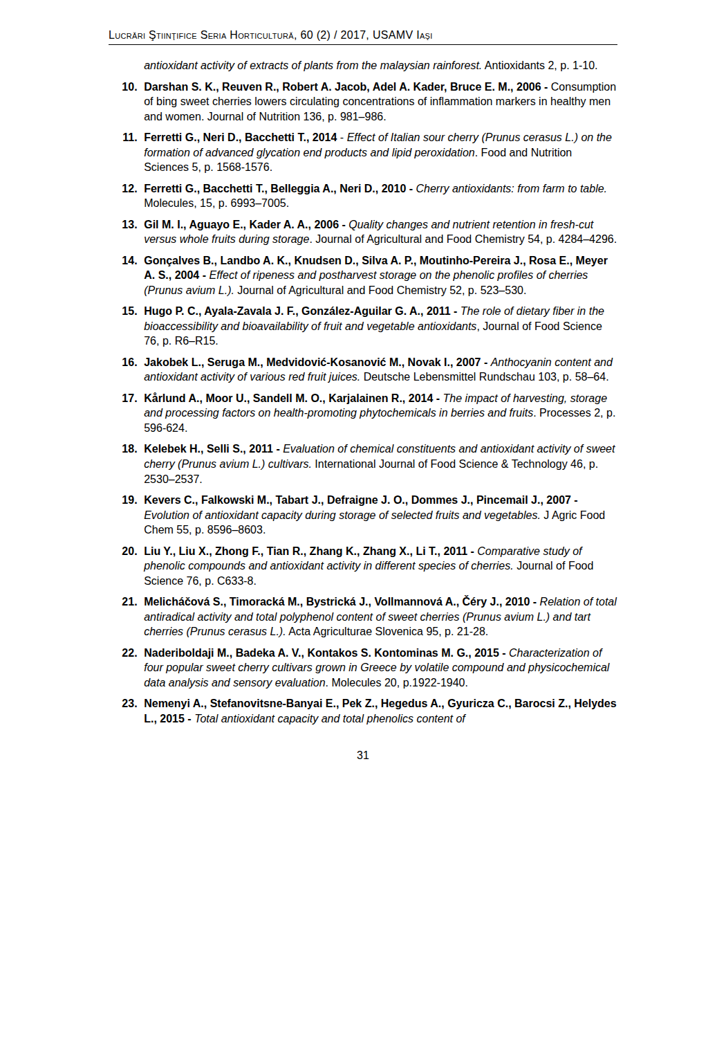Lucrări Ştiinţifice Seria Horticultură, 60 (2) / 2017, USAMV Iaşi
antioxidant activity of extracts of plants from the malaysian rainforest. Antioxidants 2, p. 1-10.
Darshan S. K., Reuven R., Robert A. Jacob, Adel A. Kader, Bruce E. M., 2006 - Consumption of bing sweet cherries lowers circulating concentrations of inflammation markers in healthy men and women. Journal of Nutrition 136, p. 981–986.
Ferretti G., Neri D., Bacchetti T., 2014 - Effect of Italian sour cherry (Prunus cerasus L.) on the formation of advanced glycation end products and lipid peroxidation. Food and Nutrition Sciences 5, p. 1568-1576.
Ferretti G., Bacchetti T., Belleggia A., Neri D., 2010 - Cherry antioxidants: from farm to table. Molecules, 15, p. 6993–7005.
Gil M. I., Aguayo E., Kader A. A., 2006 - Quality changes and nutrient retention in fresh-cut versus whole fruits during storage. Journal of Agricultural and Food Chemistry 54, p. 4284–4296.
Gonçalves B., Landbo A. K., Knudsen D., Silva A. P., Moutinho-Pereira J., Rosa E., Meyer A. S., 2004 - Effect of ripeness and postharvest storage on the phenolic profiles of cherries (Prunus avium L.). Journal of Agricultural and Food Chemistry 52, p. 523–530.
Hugo P. C., Ayala-Zavala J. F., González-Aguilar G. A., 2011 - The role of dietary fiber in the bioaccessibility and bioavailability of fruit and vegetable antioxidants, Journal of Food Science 76, p. R6–R15.
Jakobek L., Seruga M., Medvidović-Kosanović M., Novak I., 2007 - Anthocyanin content and antioxidant activity of various red fruit juices. Deutsche Lebensmittel Rundschau 103, p. 58–64.
Kårlund A., Moor U., Sandell M. O., Karjalainen R., 2014 - The impact of harvesting, storage and processing factors on health-promoting phytochemicals in berries and fruits. Processes 2, p. 596-624.
Kelebek H., Selli S., 2011 - Evaluation of chemical constituents and antioxidant activity of sweet cherry (Prunus avium L.) cultivars. International Journal of Food Science & Technology 46, p. 2530–2537.
Kevers C., Falkowski M., Tabart J., Defraigne J. O., Dommes J., Pincemail J., 2007 - Evolution of antioxidant capacity during storage of selected fruits and vegetables. J Agric Food Chem 55, p. 8596–8603.
Liu Y., Liu X., Zhong F., Tian R., Zhang K., Zhang X., Li T., 2011 - Comparative study of phenolic compounds and antioxidant activity in different species of cherries. Journal of Food Science 76, p. C633-8.
Melicháčová S., Timoracká M., Bystrická J., Vollmannová A., Čéry J., 2010 - Relation of total antiradical activity and total polyphenol content of sweet cherries (Prunus avium L.) and tart cherries (Prunus cerasus L.). Acta Agriculturae Slovenica 95, p. 21-28.
Naderiboldaji M., Badeka A. V., Kontakos S. Kontominas M. G., 2015 - Characterization of four popular sweet cherry cultivars grown in Greece by volatile compound and physicochemical data analysis and sensory evaluation. Molecules 20, p.1922-1940.
Nemenyi A., Stefanovitsne-Banyai E., Pek Z., Hegedus A., Gyuricza C., Barocsi Z., Helydes L., 2015 - Total antioxidant capacity and total phenolics content of
31